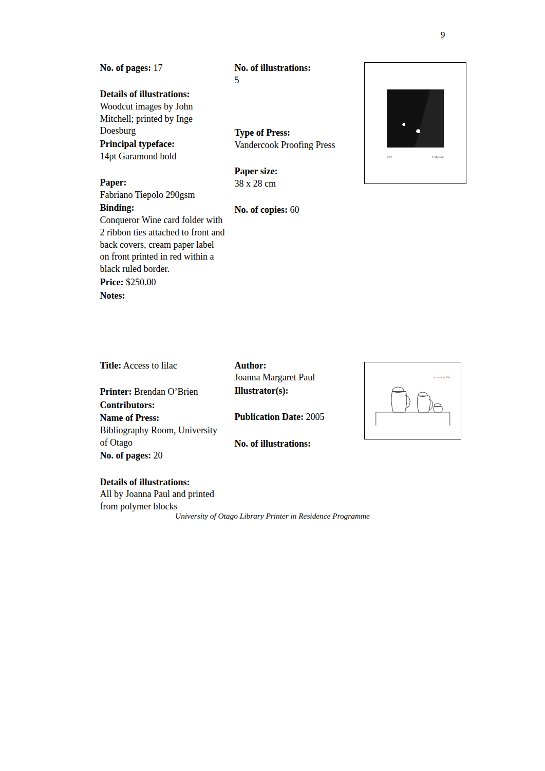9
No. of pages: 17
Details of illustrations:
Woodcut images by John Mitchell; printed by Inge Doesburg
Principal typeface:
14pt Garamond bold
Paper:
Fabriano Tiepolo 290gsm
Binding:
Conqueror Wine card folder with 2 ribbon ties attached to front and back covers, cream paper label on front printed in red within a black ruled border.
Price: $250.00
Notes:
No. of illustrations:
5
Type of Press:
Vandercook Proofing Press
Paper size:
38 x 28 cm
No. of copies: 60
1/25 J. Mitchell
Title: Access to lilac
Printer: Brendan O’Brien
Contributors:
Name of Press:
Bibliography Room, University of Otago
No. of pages: 20
Details of illustrations:
All by Joanna Paul and printed from polymer blocks
Author:
Joanna Margaret Paul
Illustrator(s):
Publication Date: 2005
No. of illustrations:
access to lilac
University of Otago Library Printer in Residence Programme